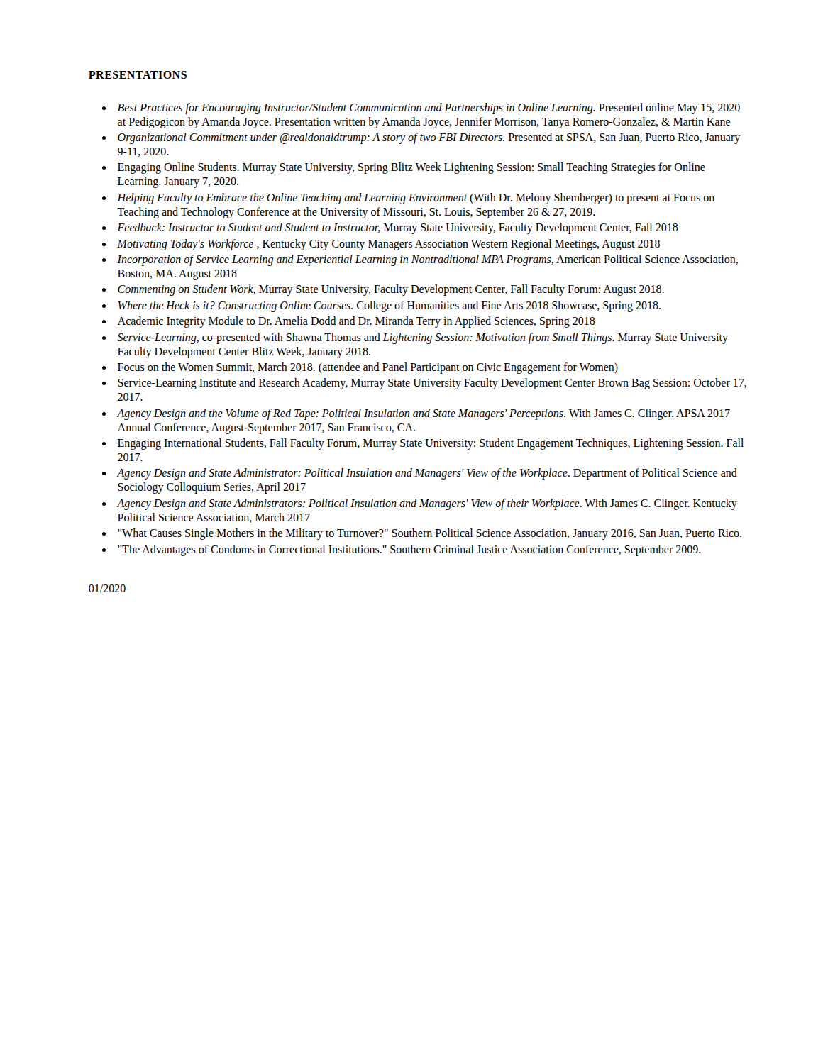PRESENTATIONS
Best Practices for Encouraging Instructor/Student Communication and Partnerships in Online Learning. Presented online May 15, 2020 at Pedigogicon by Amanda Joyce. Presentation written by Amanda Joyce, Jennifer Morrison, Tanya Romero-Gonzalez, & Martin Kane
Organizational Commitment under @realdonaldtrump: A story of two FBI Directors. Presented at SPSA, San Juan, Puerto Rico, January 9-11, 2020.
Engaging Online Students. Murray State University, Spring Blitz Week Lightening Session: Small Teaching Strategies for Online Learning. January 7, 2020.
Helping Faculty to Embrace the Online Teaching and Learning Environment (With Dr. Melony Shemberger) to present at Focus on Teaching and Technology Conference at the University of Missouri, St. Louis, September 26 & 27, 2019.
Feedback: Instructor to Student and Student to Instructor, Murray State University, Faculty Development Center, Fall 2018
Motivating Today's Workforce , Kentucky City County Managers Association Western Regional Meetings, August 2018
Incorporation of Service Learning and Experiential Learning in Nontraditional MPA Programs, American Political Science Association, Boston, MA. August 2018
Commenting on Student Work, Murray State University, Faculty Development Center, Fall Faculty Forum: August 2018.
Where the Heck is it? Constructing Online Courses. College of Humanities and Fine Arts 2018 Showcase, Spring 2018.
Academic Integrity Module to Dr. Amelia Dodd and Dr. Miranda Terry in Applied Sciences, Spring 2018
Service-Learning, co-presented with Shawna Thomas and Lightening Session: Motivation from Small Things. Murray State University Faculty Development Center Blitz Week, January 2018.
Focus on the Women Summit, March 2018. (attendee and Panel Participant on Civic Engagement for Women)
Service-Learning Institute and Research Academy, Murray State University Faculty Development Center Brown Bag Session: October 17, 2017.
Agency Design and the Volume of Red Tape: Political Insulation and State Managers' Perceptions. With James C. Clinger. APSA 2017 Annual Conference, August-September 2017, San Francisco, CA.
Engaging International Students, Fall Faculty Forum, Murray State University: Student Engagement Techniques, Lightening Session. Fall 2017.
Agency Design and State Administrator: Political Insulation and Managers' View of the Workplace. Department of Political Science and Sociology Colloquium Series, April 2017
Agency Design and State Administrators: Political Insulation and Managers' View of their Workplace. With James C. Clinger. Kentucky Political Science Association, March 2017
"What Causes Single Mothers in the Military to Turnover?" Southern Political Science Association, January 2016, San Juan, Puerto Rico.
"The Advantages of Condoms in Correctional Institutions." Southern Criminal Justice Association Conference, September 2009.
01/2020